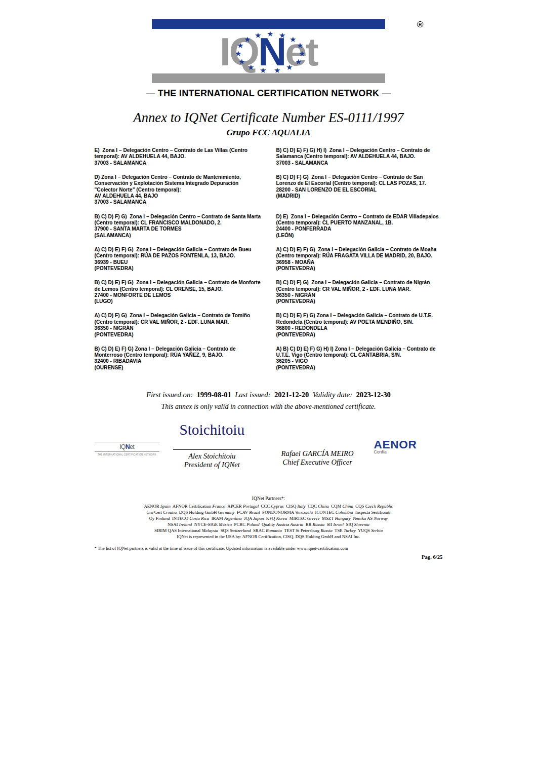®
★ ★ ★ ★ ★ ★ ★ ★ ★ ★ ★ ★ ★ ★ ★
IQNet
— THE INTERNATIONAL CERTIFICATION NETWORK —
Annex to IQNet Certificate Number ES-0111/1997
Grupo FCC AQUALIA
| E) Zona I – Delegación Centro – Contrato de Las Villas (Centro temporal): AV ALDEHUELA 44, BAJO. 37003 - SALAMANCA | B) C) D) E) F) G) H) I) Zona I – Delegación Centro – Contrato de Salamanca (Centro temporal): AV ALDEHUELA 44, BAJO. 37003 - SALAMANCA |
| D) Zona I – Delegación Centro – Contrato de Mantenimiento, Conservación y Explotación Sistema Integrado Depuración "Colector Norte" (Centro temporal): AV ALDEHUELA 44, BAJO 37003 - SALAMANCA | B) C) D) F) G) Zona I – Delegación Centro – Contrato de San Lorenzo de El Escorial (Centro temporal): CL LAS POZAS, 17. 28200 - SAN LORENZO DE EL ESCORIAL (MADRID) |
| B) C) D) F) G) Zona I – Delegación Centro – Contrato de Santa Marta (Centro temporal): CL FRANCISCO MALDONADO, 2. 37900 - SANTA MARTA DE TORMES (SALAMANCA) | D) E) Zona I – Delegación Centro – Contrato de EDAR Villadepalos (Centro temporal): CL PUERTO MANZANAL, 1B. 24400 - PONFERRADA (LEÓN) |
| A) C) D) E) F) G) Zona I – Delegación Galicia – Contrato de Bueu (Centro temporal): RÚA DE PAZOS FONTENLA, 13, BAJO. 36939 - BUEU (PONTEVEDRA) | A) C) D) E) F) G) Zona I – Delegación Galicia – Contrato de Moaña (Centro temporal): RÚA FRAGATA VILLA DE MADRID, 20, BAJO. 36958 - MOAÑA (PONTEVEDRA) |
| B) C) D) E) F) G) Zona I – Delegación Galicia – Contrato de Monforte de Lemos (Centro temporal): CL ORENSE, 15, BAJO. 27400 - MONFORTE DE LEMOS (LUGO) | B) C) D) F) G) Zona I – Delegación Galicia – Contrato de Nigrán (Centro temporal): CR VAL MIÑOR, 2 - EDF. LUNA MAR. 36350 - NIGRÁN (PONTEVEDRA) |
| A) C) D) F) G) Zona I – Delegación Galicia – Contrato de Tomiño (Centro temporal): CR VAL MIÑOR, 2 - EDF. LUNA MAR. 36350 - NIGRÁN (PONTEVEDRA) | B) C) D) E) F) G) Zona I – Delegación Galicia – Contrato de U.T.E. Redondela (Centro temporal): AV POETA MENDIÑO, S/N. 36800 - REDONDELA (PONTEVEDRA) |
| B) C) D) E) F) G) Zona I – Delegación Galicia – Contrato de Monterroso (Centro temporal): RÚA YAÑEZ, 9, BAJO. 32400 - RIBADAVIA (OURENSE) | A) B) C) D) E) F) G) H) I) Zona I – Delegación Galicia – Contrato de U.T.E. Vigo (Centro temporal): CL CANTABRIA, S/N. 36205 - VIGO (PONTEVEDRA) |
First issued on: 1999-08-01 Last issued: 2021-12-20 Validity date: 2023-12-30
This annex is only valid in connection with the above-mentioned certificate.
IQNet
THE INTERNATIONAL CERTIFICATION NETWORK
Stoichitoiu
Alex Stoichitoiu
President of IQNet
Rafael GARCÍA MEIRO
Chief Executive Officer
AENOR
Confía
IQNet Partners*:
AENOR Spain AFNOR Certification France APCER Portugal CCC Cyprus CISQ Italy CQC China CQM China CQS Czech Republic
Cro Cert Croatia DQS Holding GmbH Germany FCAV Brazil FONDONORMA Venezuela ICONTEC Colombia Inspecta Sertifiointi
Oy Finland INTECO Costa Rica IRAM Argentina JQA Japan KFQ Korea MIRTEC Greece MSZT Hungary Nemko AS Norway
NSAI Ireland NYCE-SIGE México PCBC Poland Quality Austria Austria RR Russia SII Israel SIQ Slovenia
SIRIM QAS International Malaysia SQS Switzerland SRAC Romania TEST St Petersburg Russia TSE Turkey YUQS Serbia
IQNet is represented in the USA by: AFNOR Certification, CISQ, DQS Holding GmbH and NSAI Inc.
* The list of IQNet partners is valid at the time of issue of this certificate. Updated information is available under www.iqnet-certification.com
Pag. 6/25